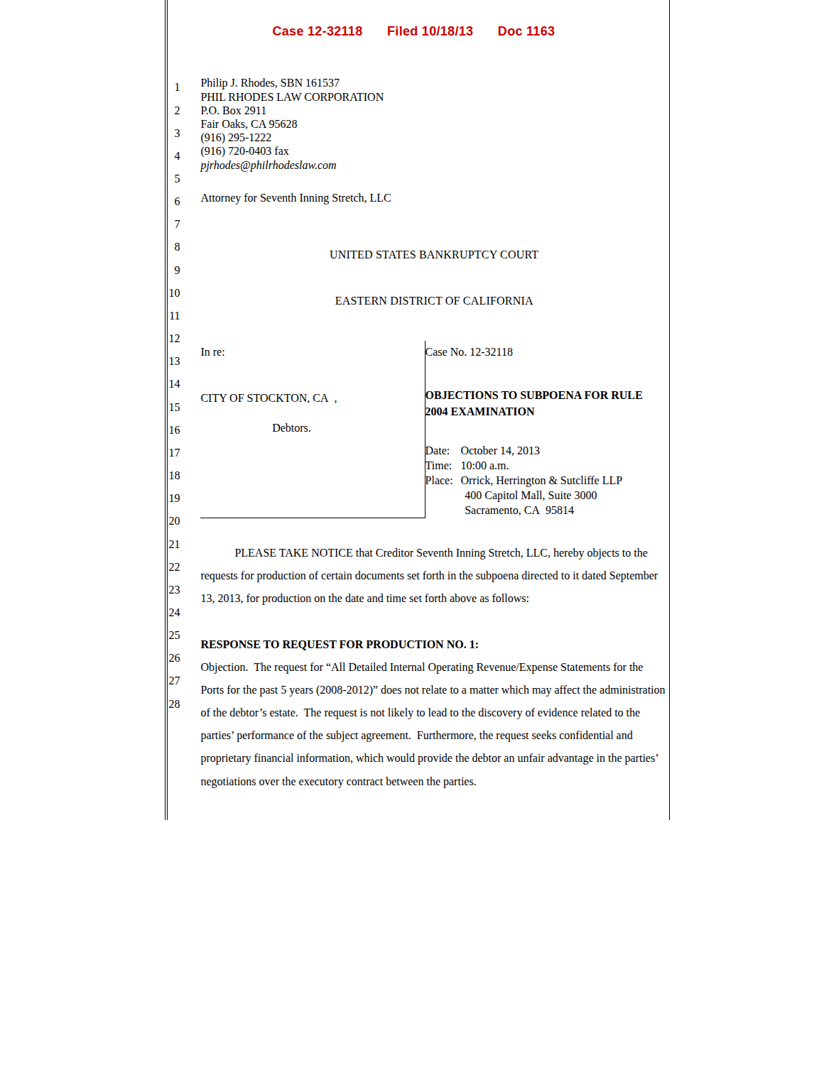Case 12-32118 Filed 10/18/13 Doc 1163
1
2
3
4
5
6
7
8
9
10
11
12
13
14
15
16
17
18
19
20
21
22
23
24
25
26
27
28
Philip J. Rhodes, SBN 161537
PHIL RHODES LAW CORPORATION
P.O. Box 2911
Fair Oaks, CA 95628
(916) 295-1222
(916) 720-0403 fax
pjrhodes@philrhodeslaw.com
Attorney for Seventh Inning Stretch, LLC
UNITED STATES BANKRUPTCY COURT
EASTERN DISTRICT OF CALIFORNIA
| In re: CITY OF STOCKTON, CA , Debtors. | Case No. 12-32118 OBJECTIONS TO SUBPOENA FOR RULE 2004 EXAMINATION / Date: / October 14, 2013 / / Time: / 10:00 a.m. / / Place: / Orrick, Herrington & Sutcliffe LLP / 400 Capitol Mall, Suite 3000 Sacramento, CA 95814 |
PLEASE TAKE NOTICE that Creditor Seventh Inning Stretch, LLC, hereby objects to the requests for production of certain documents set forth in the subpoena directed to it dated September 13, 2013, for production on the date and time set forth above as follows:
RESPONSE TO REQUEST FOR PRODUCTION NO. 1:
Objection. The request for “All Detailed Internal Operating Revenue/Expense Statements for the Ports for the past 5 years (2008-2012)” does not relate to a matter which may affect the administration of the debtor’s estate. The request is not likely to lead to the discovery of evidence related to the parties’ performance of the subject agreement. Furthermore, the request seeks confidential and proprietary financial information, which would provide the debtor an unfair advantage in the parties’ negotiations over the executory contract between the parties.